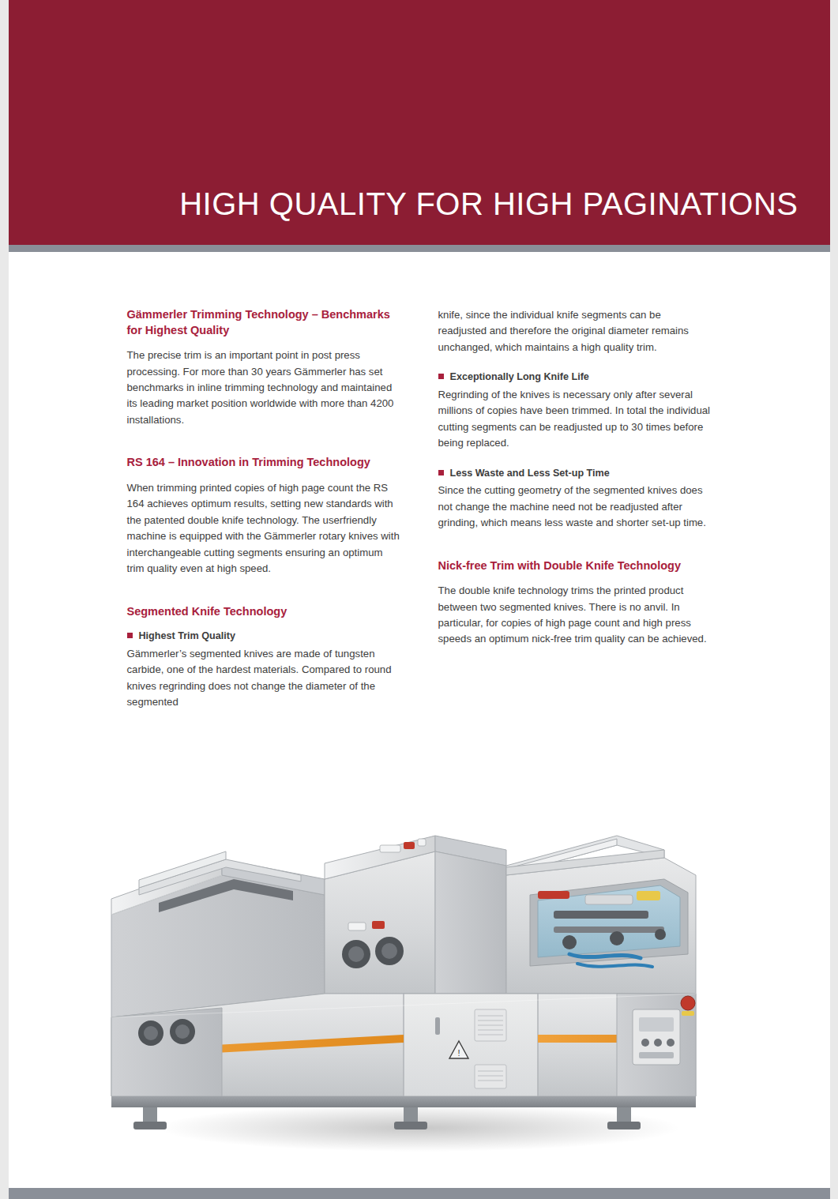HIGH QUALITY FOR HIGH PAGINATIONS
Gämmerler Trimming Technology – Benchmarks
for Highest Quality
The precise trim is an important point in post press processing. For more than 30 years Gämmerler has set benchmarks in inline trimming technology and maintained its leading market position worldwide with more than 4200 installations.
RS 164 – Innovation in Trimming Technology
When trimming printed copies of high page count the RS 164 achieves optimum results, setting new standards with the patented double knife technology. The userfriendly machine is equipped with the Gämmerler rotary knives with interchangeable cutting segments ensuring an optimum trim quality even at high speed.
Segmented Knife Technology
Highest Trim Quality
Gämmerler’s segmented knives are made of tungsten carbide, one of the hardest materials. Compared to round knives regrinding does not change the diameter of the segmented
knife, since the individual knife segments can be readjusted and therefore the original diameter remains unchanged, which maintains a high quality trim.
Exceptionally Long Knife Life
Regrinding of the knives is necessary only after several millions of copies have been trimmed. In total the individual cutting segments can be readjusted up to 30 times before being replaced.
Less Waste and Less Set-up Time
Since the cutting geometry of the segmented knives does not change the machine need not be readjusted after grinding, which means less waste and shorter set-up time.
Nick-free Trim with Double Knife Technology
The double knife technology trims the printed product between two segmented knives. There is no anvil. In particular, for copies of high page count and high press speeds an optimum nick-free trim quality can be achieved.
!